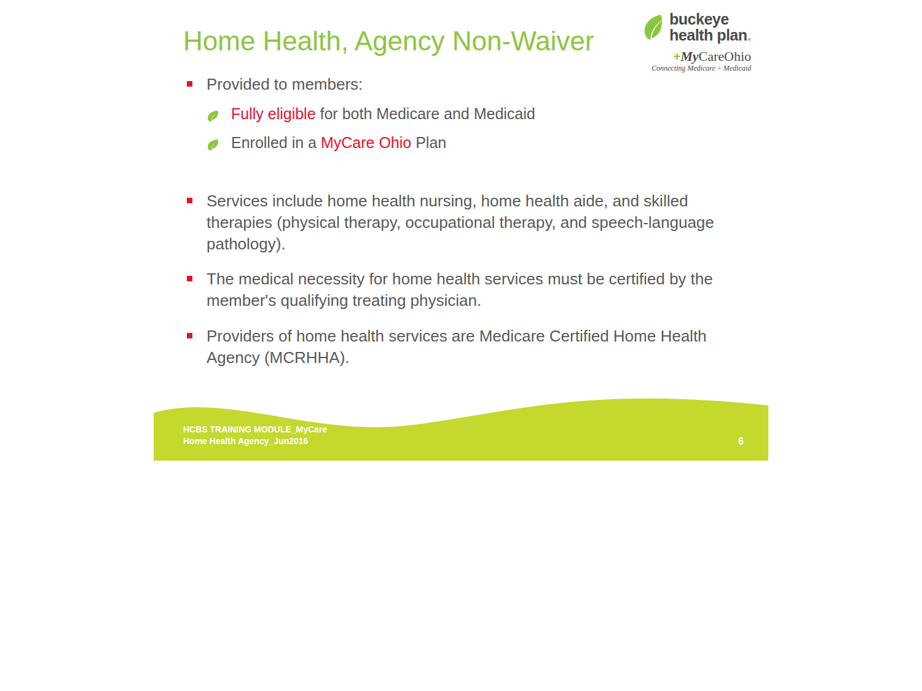buckeye
health plan.
+My CareOhio
Connecting Medicare + Medicaid
Home Health, Agency Non-Waiver
Provided to members:
Fully eligible for both Medicare and Medicaid
Enrolled in a MyCare Ohio Plan
Services include home health nursing, home health aide, and skilled therapies (physical therapy, occupational therapy, and speech-language pathology).
The medical necessity for home health services must be certified by the member's qualifying treating physician.
Providers of home health services are Medicare Certified Home Health Agency (MCRHHA).
HCBS TRAINING MODULE_MyCare
Home Health Agency_Jun2016
6